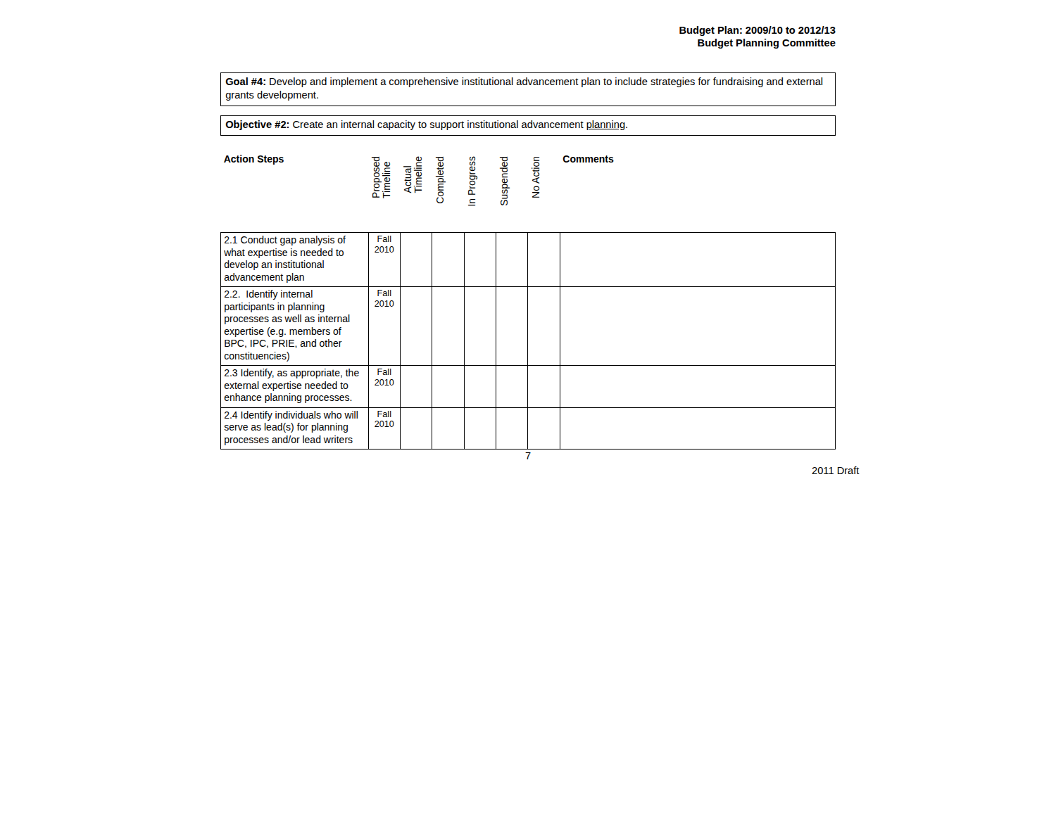Budget Plan: 2009/10 to 2012/13
Budget Planning Committee
Goal #4: Develop and implement a comprehensive institutional advancement plan to include strategies for fundraising and external grants development.
Objective #2: Create an internal capacity to support institutional advancement planning.
| Action Steps | Proposed Timeline | Actual Timeline | Completed | In Progress | Suspended | No Action | Comments |
| --- | --- | --- | --- | --- | --- | --- | --- |
| 2.1 Conduct gap analysis of what expertise is needed to develop an institutional advancement plan | Fall 2010 | | | | | | |
| 2.2. Identify internal participants in planning processes as well as internal expertise (e.g. members of BPC, IPC, PRIE, and other constituencies) | Fall 2010 | | | | | | |
| 2.3 Identify, as appropriate, the external expertise needed to enhance planning processes. | Fall 2010 | | | | | | |
| 2.4 Identify individuals who will serve as lead(s) for planning processes and/or lead writers | Fall 2010 | | | | | | |
7
2011 Draft